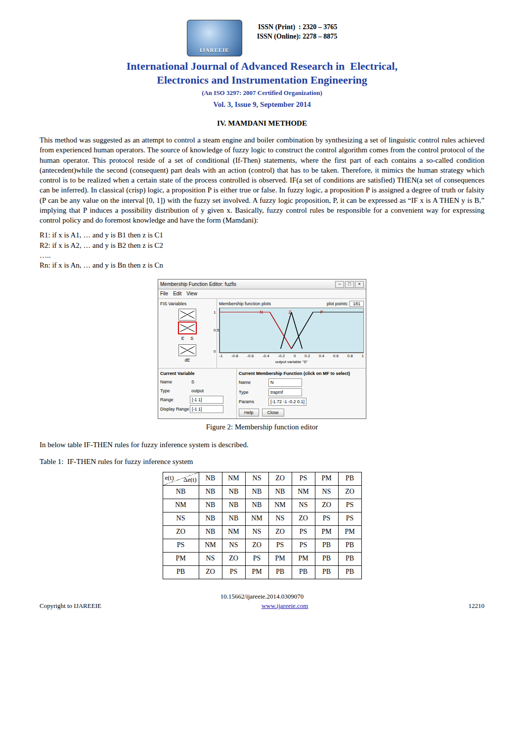ISSN (Print) : 2320 – 3765
ISSN (Online): 2278 – 8875
International Journal of Advanced Research in Electrical,
Electronics and Instrumentation Engineering
(An ISO 3297: 2007 Certified Organization)
Vol. 3, Issue 9, September 2014
IV. MAMDANI METHODE
This method was suggested as an attempt to control a steam engine and boiler combination by synthesizing a set of linguistic control rules achieved from experienced human operators. The source of knowledge of fuzzy logic to construct the control algorithm comes from the control protocol of the human operator. This protocol reside of a set of conditional (If-Then) statements, where the first part of each contains a so-called condition (antecedent)while the second (consequent) part deals with an action (control) that has to be taken. Therefore, it mimics the human strategy which control is to be realized when a certain state of the process controlled is observed. IF(a set of conditions are satisfied) THEN(a set of consequences can be inferred). In classical (crisp) logic, a proposition P is either true or false. In fuzzy logic, a proposition P is assigned a degree of truth or falsity (P can be any value on the interval [0, 1]) with the fuzzy set involved. A fuzzy logic proposition, P, it can be expressed as “IF x is A THEN y is B,” implying that P induces a possibility distribution of y given x. Basically, fuzzy control rules be responsible for a convenient way for expressing control policy and do foremost knowledge and have the form (Mamdani):
R1: if x is A1, … and y is B1 then z is C1
R2: if x is A2, … and y is B2 then z is C2
…..
Rn: if x is An, … and y is Bn then z is Cn
Membership Function Editor: fuzfis
–□×
File Edit View
FIS Variables
E S
dE
Membership function plots
plot points: 181
N
Z
P
1
0.5
0
-1-0.8-0.6-0.4-0.200.20.40.60.81
output variable "S"
Current Variable
Name S
Type output
Range[-1 1]
Display Range[-1 1]
Current Membership Function (click on MF to select)
Name N
Type trapmf
Params[-1.72 -1 -0.2 0.1]
Help Close
Figure 2: Membership function editor
In below table IF-THEN rules for fuzzy inference system is described.
Table 1: IF-THEN rules for fuzzy inference system
| e(t) Δe(t) | NB | NM | NS | ZO | PS | PM | PB |
| --- | --- | --- | --- | --- | --- | --- | --- |
| NB | NB | NB | NB | NB | NM | NS | ZO |
| NM | NB | NB | NB | NM | NS | ZO | PS |
| NS | NB | NB | NM | NS | ZO | PS | PS |
| ZO | NB | NM | NS | ZO | PS | PM | PM |
| PS | NM | NS | ZO | PS | PS | PB | PB |
| PM | NS | ZO | PS | PM | PM | PB | PB |
| PB | ZO | PS | PM | PB | PB | PB | PB |
10.15662/ijareeie.2014.0309070
Copyright to IJAREEIE
www.ijareeie.com
12210